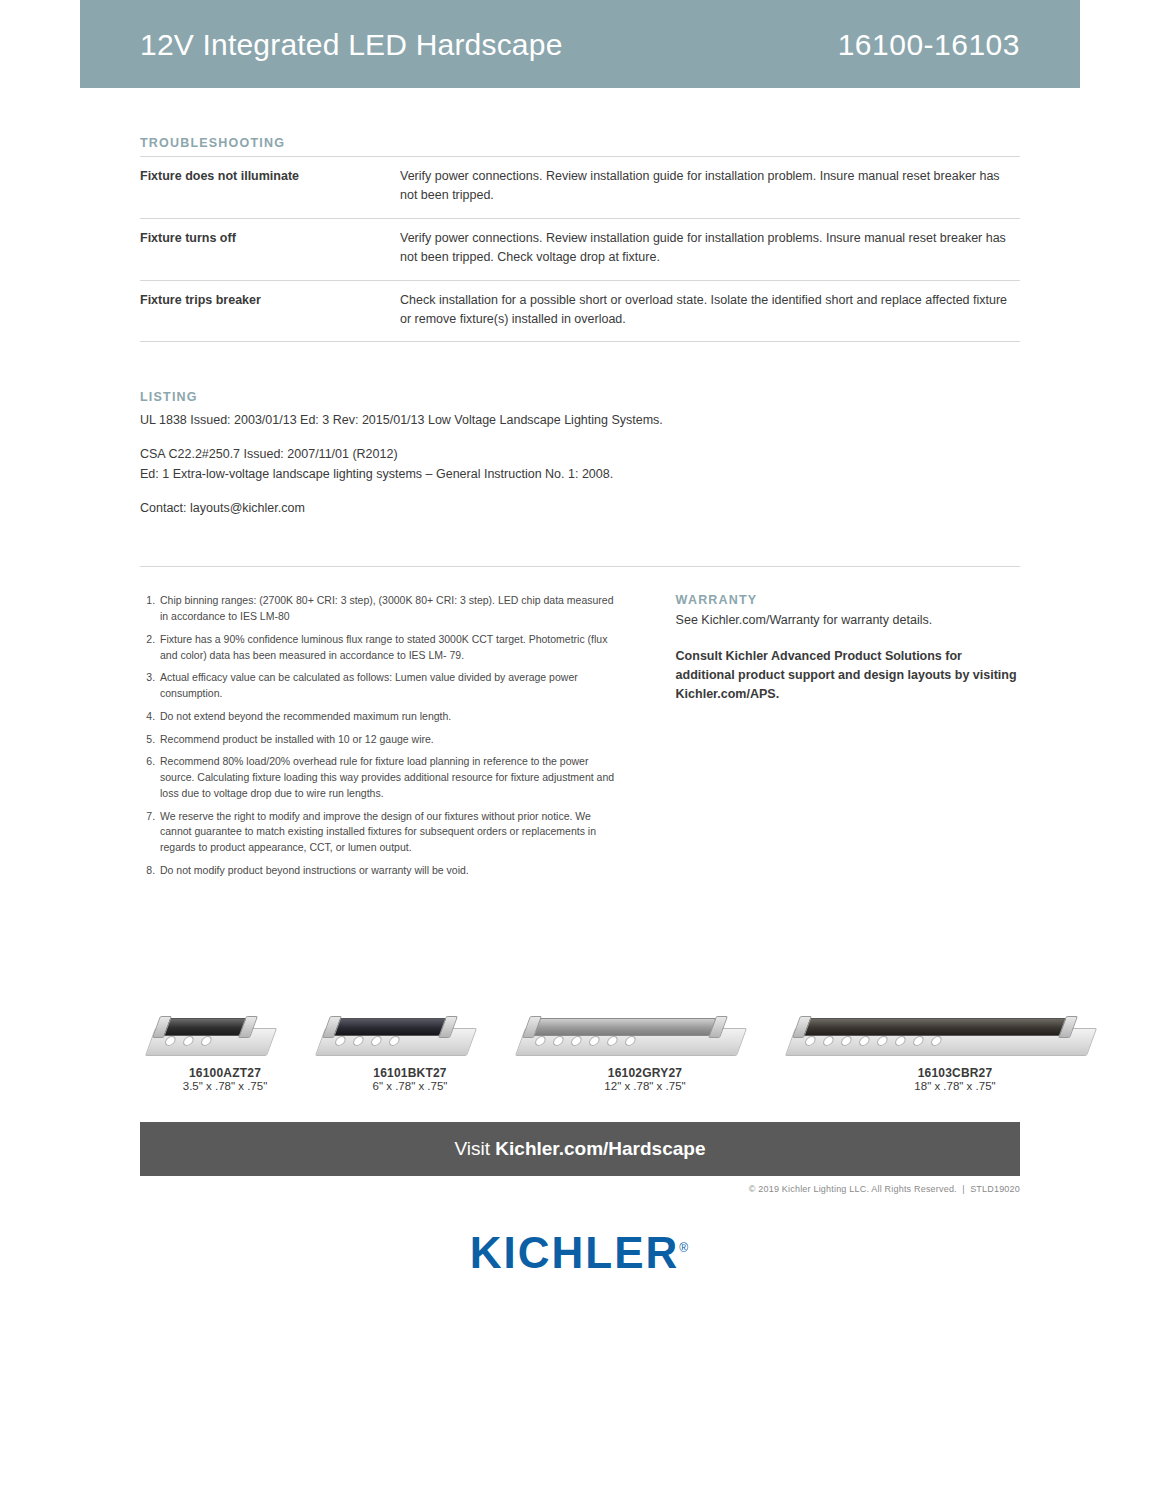12V Integrated LED Hardscape
16100-16103
TROUBLESHOOTING
| Fixture does not illuminate | Verify power connections. Review installation guide for installation problem. Insure manual reset breaker has not been tripped. |
| Fixture turns off | Verify power connections. Review installation guide for installation problems. Insure manual reset breaker has not been tripped. Check voltage drop at fixture. |
| Fixture trips breaker | Check installation for a possible short or overload state. Isolate the identified short and replace affected fixture or remove fixture(s) installed in overload. |
LISTING
UL 1838 Issued: 2003/01/13 Ed: 3 Rev: 2015/01/13 Low Voltage Landscape Lighting Systems.
CSA C22.2#250.7 Issued: 2007/11/01 (R2012)
Ed: 1 Extra-low-voltage landscape lighting systems – General Instruction No. 1: 2008.
Contact: layouts@kichler.com
Chip binning ranges: (2700K 80+ CRI: 3 step), (3000K 80+ CRI: 3 step). LED chip data measured in accordance to IES LM-80
Fixture has a 90% confidence luminous flux range to stated 3000K CCT target. Photometric (flux and color) data has been measured in accordance to IES LM- 79.
Actual efficacy value can be calculated as follows: Lumen value divided by average power consumption.
Do not extend beyond the recommended maximum run length.
Recommend product be installed with 10 or 12 gauge wire.
Recommend 80% load/20% overhead rule for fixture load planning in reference to the power source. Calculating fixture loading this way provides additional resource for fixture adjustment and loss due to voltage drop due to wire run lengths.
We reserve the right to modify and improve the design of our fixtures without prior notice. We cannot guarantee to match existing installed fixtures for subsequent orders or replacements in regards to product appearance, CCT, or lumen output.
Do not modify product beyond instructions or warranty will be void.
WARRANTY
See Kichler.com/Warranty for warranty details.
Consult Kichler Advanced Product Solutions for additional product support and design layouts by visiting Kichler.com/APS.
16100AZT27
3.5" x .78" x .75"
16101BKT27
6" x .78" x .75"
16102GRY27
12" x .78" x .75"
16103CBR27
18" x .78" x .75"
Visit Kichler.com/Hardscape
© 2019 Kichler Lighting LLC. All Rights Reserved. | STLD19020
KICHLER®